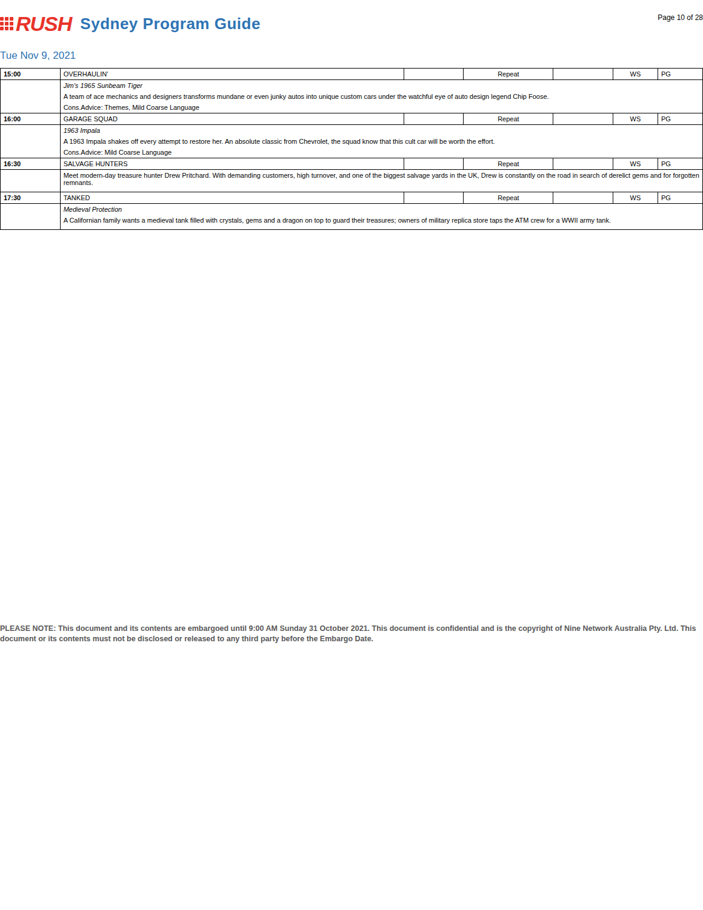Page 10 of 28
RUSH
Sydney Program Guide
Tue Nov 9, 2021
| 15:00 | OVERHAULIN' | | Repeat | | WS | PG |
| | Jim's 1965 Sunbeam Tiger A team of ace mechanics and designers transforms mundane or even junky autos into unique custom cars under the watchful eye of auto design legend Chip Foose. Cons.Advice: Themes, Mild Coarse Language |
| 16:00 | GARAGE SQUAD | | Repeat | | WS | PG |
| | 1963 Impala A 1963 Impala shakes off every attempt to restore her. An absolute classic from Chevrolet, the squad know that this cult car will be worth the effort. Cons.Advice: Mild Coarse Language |
| 16:30 | SALVAGE HUNTERS | | Repeat | | WS | PG |
| | Meet modern-day treasure hunter Drew Pritchard. With demanding customers, high turnover, and one of the biggest salvage yards in the UK, Drew is constantly on the road in search of derelict gems and for forgotten remnants. |
| 17:30 | TANKED | | Repeat | | WS | PG |
| | Medieval Protection A Californian family wants a medieval tank filled with crystals, gems and a dragon on top to guard their treasures; owners of military replica store taps the ATM crew for a WWII army tank. |
PLEASE NOTE: This document and its contents are embargoed until 9:00 AM Sunday 31 October 2021. This document is confidential and is the copyright of Nine Network Australia Pty. Ltd. This document or its contents must not be disclosed or released to any third party before the Embargo Date.